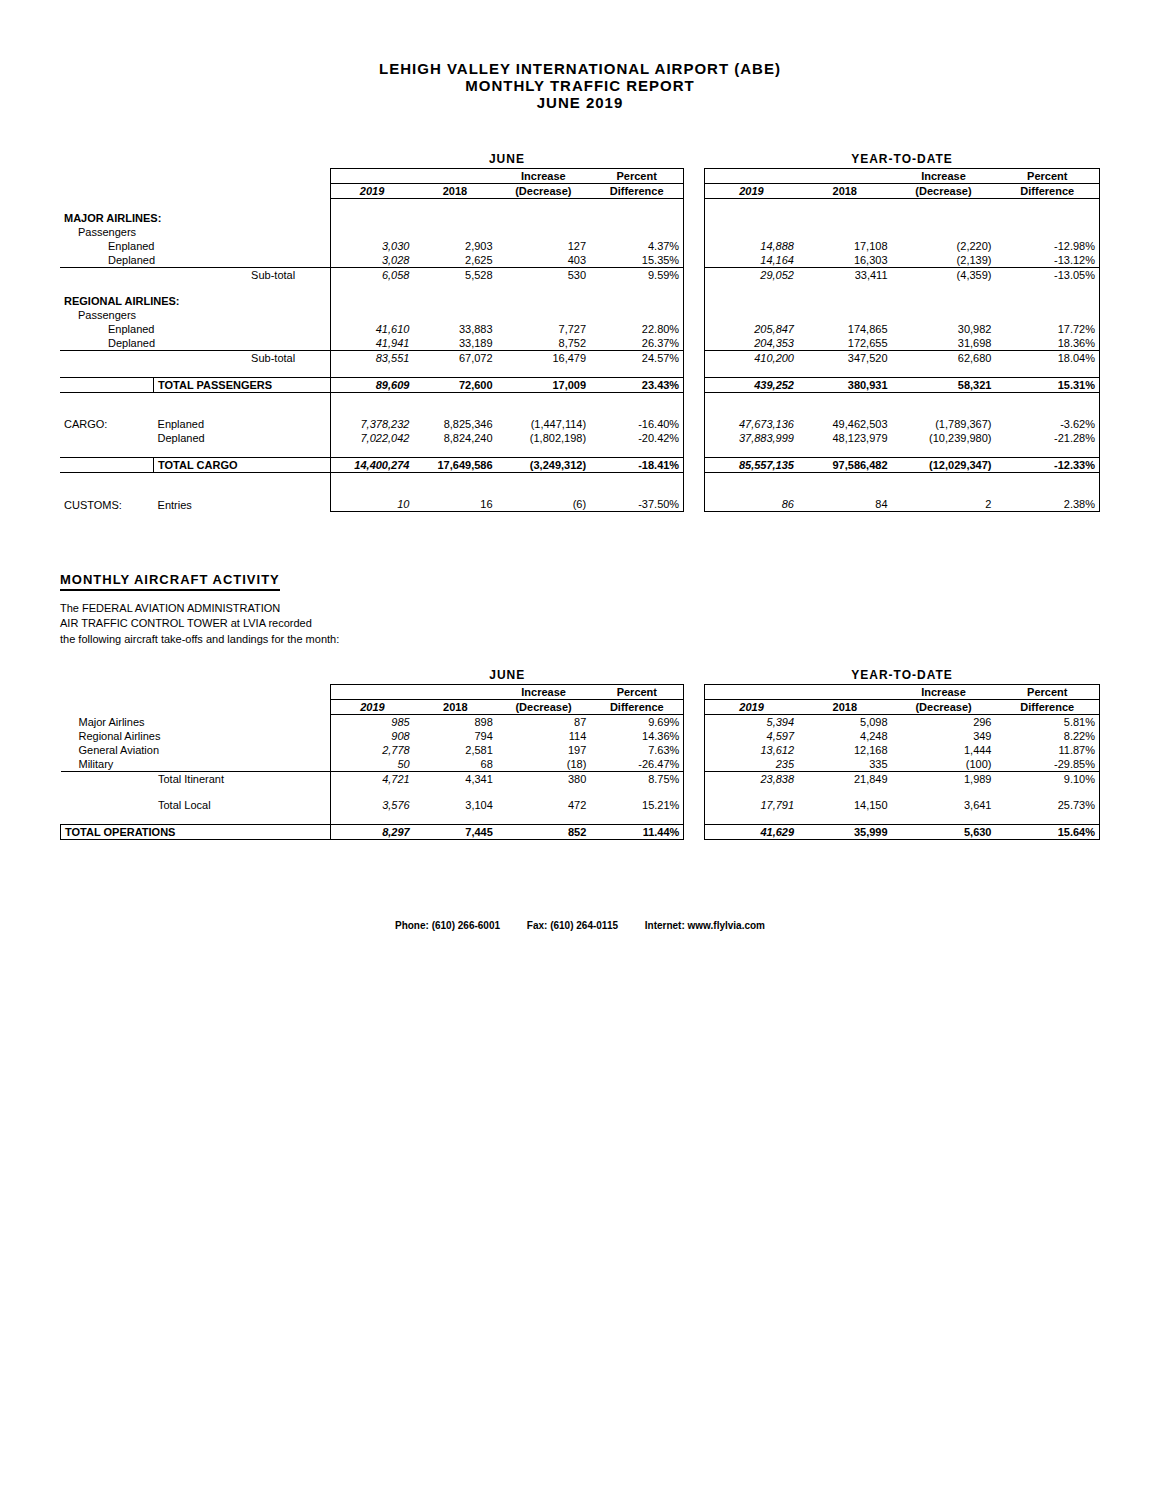LEHIGH VALLEY INTERNATIONAL AIRPORT (ABE)
MONTHLY TRAFFIC REPORT
JUNE 2019
| | JUNE | | YEAR-TO-DATE |
| | | | Increase | Percent | | | | Increase | Percent |
| | 2019 | 2018 | (Decrease) | Difference | | 2019 | 2018 | (Decrease) | Difference |
| MAJOR AIRLINES: | | | | | | | | | |
| Passengers | | | | | | | | | |
| Enplaned | 3,030 | 2,903 | 127 | 4.37% | | 14,888 | 17,108 | (2,220) | -12.98% |
| Deplaned | 3,028 | 2,625 | 403 | 15.35% | | 14,164 | 16,303 | (2,139) | -13.12% |
| | Sub-total | 6,058 | 5,528 | 530 | 9.59% | | 29,052 | 33,411 | (4,359) | -13.05% |
| REGIONAL AIRLINES: | | | | | | | | | |
| Passengers | | | | | | | | | |
| Enplaned | 41,610 | 33,883 | 7,727 | 22.80% | | 205,847 | 174,865 | 30,982 | 17.72% |
| Deplaned | 41,941 | 33,189 | 8,752 | 26.37% | | 204,353 | 172,655 | 31,698 | 18.36% |
| | Sub-total | 83,551 | 67,072 | 16,479 | 24.57% | | 410,200 | 347,520 | 62,680 | 18.04% |
| | TOTAL PASSENGERS | 89,609 | 72,600 | 17,009 | 23.43% | | 439,252 | 380,931 | 58,321 | 15.31% |
| CARGO: | Enplaned | 7,378,232 | 8,825,346 | (1,447,114) | -16.40% | | 47,673,136 | 49,462,503 | (1,789,367) | -3.62% |
| | Deplaned | 7,022,042 | 8,824,240 | (1,802,198) | -20.42% | | 37,883,999 | 48,123,979 | (10,239,980) | -21.28% |
| | TOTAL CARGO | 14,400,274 | 17,649,586 | (3,249,312) | -18.41% | | 85,557,135 | 97,586,482 | (12,029,347) | -12.33% |
| CUSTOMS: | Entries | 10 | 16 | (6) | -37.50% | | 86 | 84 | 2 | 2.38% |
MONTHLY AIRCRAFT ACTIVITY
The FEDERAL AVIATION ADMINISTRATION
AIR TRAFFIC CONTROL TOWER at LVIA recorded
the following aircraft take-offs and landings for the month:
| | JUNE | | YEAR-TO-DATE |
| | | | Increase | Percent | | | | Increase | Percent |
| | 2019 | 2018 | (Decrease) | Difference | | 2019 | 2018 | (Decrease) | Difference |
| Major Airlines | 985 | 898 | 87 | 9.69% | | 5,394 | 5,098 | 296 | 5.81% |
| Regional Airlines | 908 | 794 | 114 | 14.36% | | 4,597 | 4,248 | 349 | 8.22% |
| General Aviation | 2,778 | 2,581 | 197 | 7.63% | | 13,612 | 12,168 | 1,444 | 11.87% |
| Military | 50 | 68 | (18) | -26.47% | | 235 | 335 | (100) | -29.85% |
| | Total Itinerant | 4,721 | 4,341 | 380 | 8.75% | | 23,838 | 21,849 | 1,989 | 9.10% |
| | Total Local | 3,576 | 3,104 | 472 | 15.21% | | 17,791 | 14,150 | 3,641 | 25.73% |
| TOTAL OPERATIONS | 8,297 | 7,445 | 852 | 11.44% | | 41,629 | 35,999 | 5,630 | 15.64% |
Phone: (610) 266-6001 Fax: (610) 264-0115 Internet: www.flylvia.com